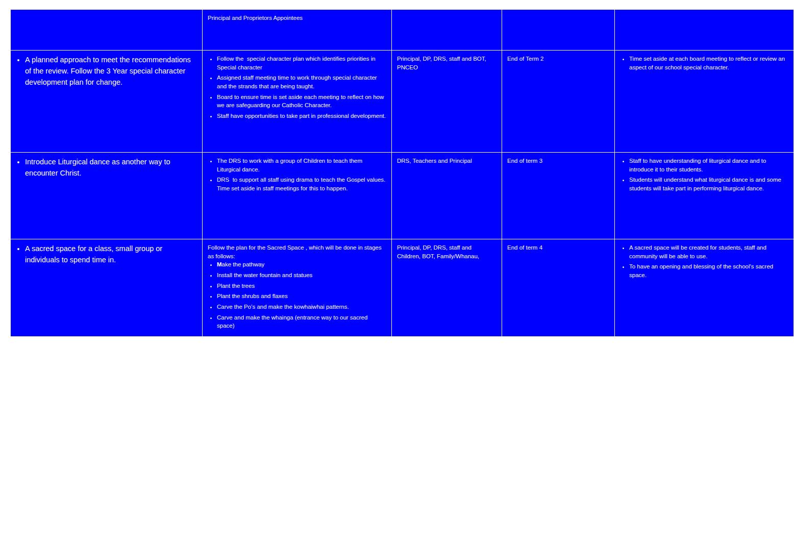| | Principal and Proprietors Appointees | | | |
| A planned approach to meet the recommendations of the review. Follow the 3 Year special character development plan for change. | Follow the special character plan which identifies priorities in Special character Assigned staff meeting time to work through special character and the strands that are being taught. Board to ensure time is set aside each meeting to reflect on how we are safeguarding our Catholic Character. Staff have opportunities to take part in professional development. | Principal, DP, DRS, staff and BOT, PNCEO | End of Term 2 | Time set aside at each board meeting to reflect or review an aspect of our school special character. |
| Introduce Liturgical dance as another way to encounter Christ. | The DRS to work with a group of Children to teach them Liturgical dance. DRS to support all staff using drama to teach the Gospel values. Time set aside in staff meetings for this to happen. | DRS, Teachers and Principal | End of term 3 | Staff to have understanding of liturgical dance and to introduce it to their students. Students will understand what liturgical dance is and some students will take part in performing liturgical dance. |
| A sacred space for a class, small group or individuals to spend time in. | Follow the plan for the Sacred Space , which will be done in stages as follows: M ake the pathway Install the water fountain and statues Plant the trees Plant the shrubs and flaxes Carve the Po’s and make the kowhaiwhai patterns. Carve and make the whainga (entrance way to our sacred space) | Principal, DP, DRS, staff and Children, BOT, Family/Whanau, | End of term 4 | A sacred space will be created for students, staff and community will be able to use. To have an opening and blessing of the school's sacred space. |